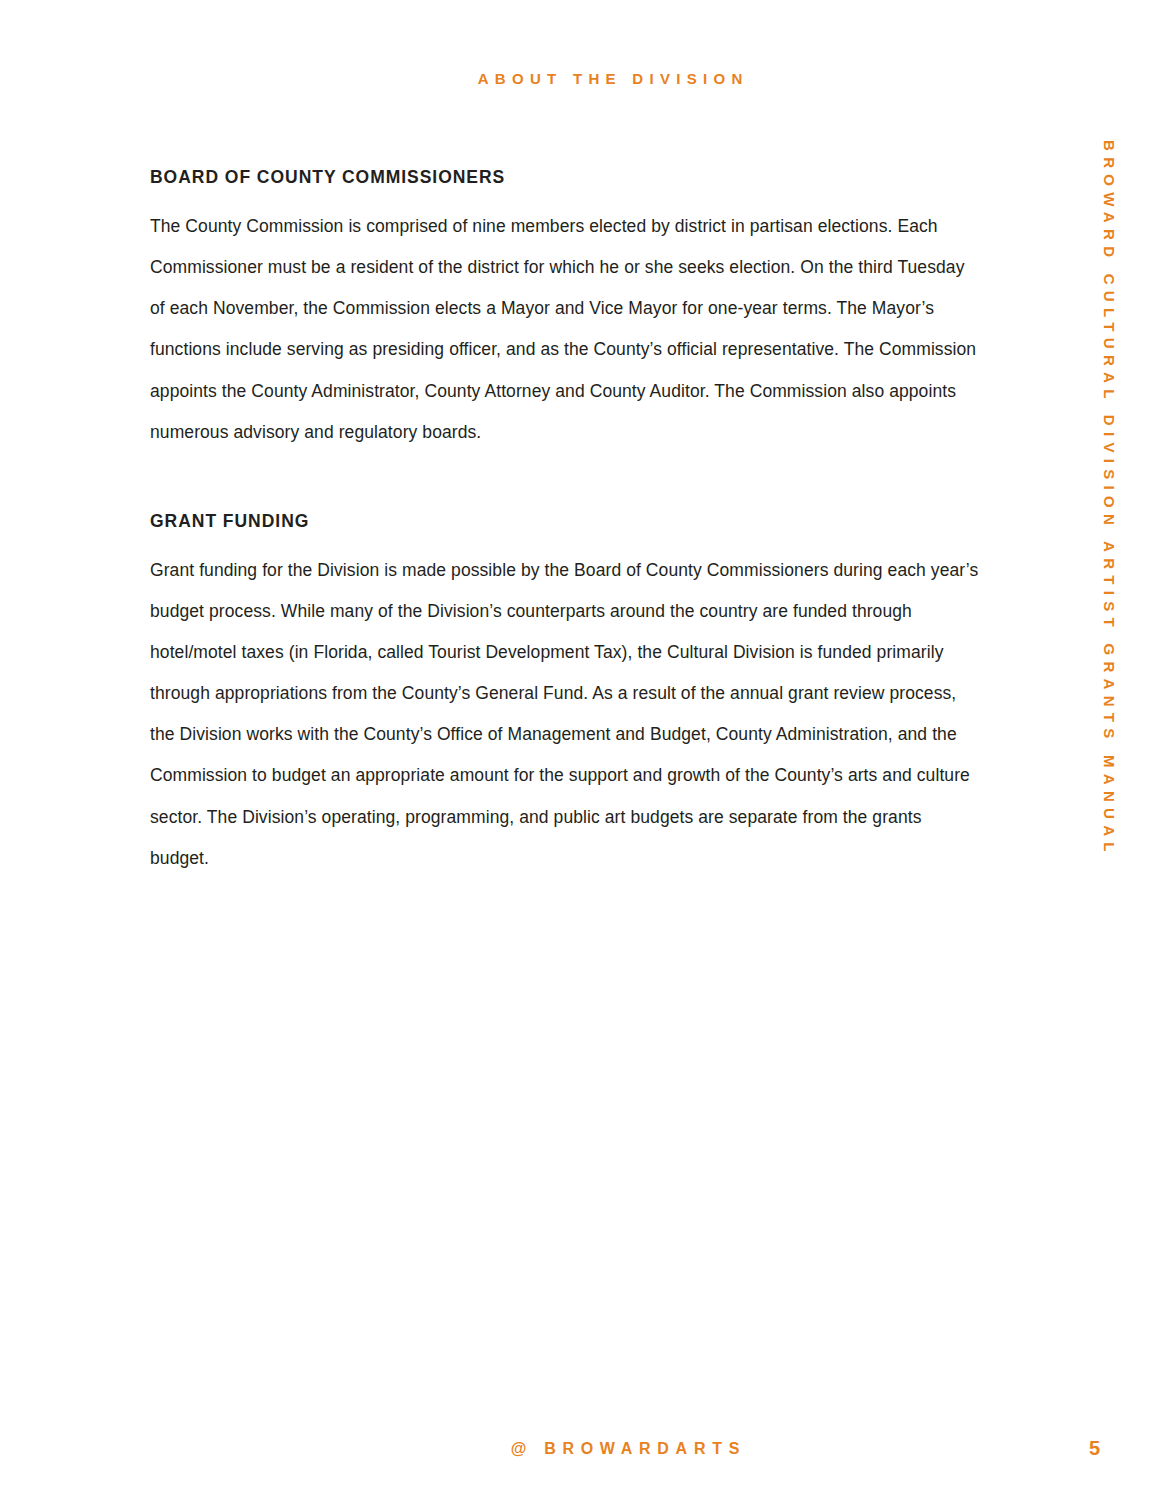About the Division
Broward Cultural Division Artist Grants Manual
Board of County Commissioners
The County Commission is comprised of nine members elected by district in partisan elections. Each Commissioner must be a resident of the district for which he or she seeks election. On the third Tuesday of each November, the Commission elects a Mayor and Vice Mayor for one-year terms. The Mayor’s functions include serving as presiding officer, and as the County’s official representative. The Commission appoints the County Administrator, County Attorney and County Auditor. The Commission also appoints numerous advisory and regulatory boards.
Grant Funding
Grant funding for the Division is made possible by the Board of County Commissioners during each year’s budget process. While many of the Division’s counterparts around the country are funded through hotel/motel taxes (in Florida, called Tourist Development Tax), the Cultural Division is funded primarily through appropriations from the County’s General Fund. As a result of the annual grant review process, the Division works with the County’s Office of Management and Budget, County Administration, and the Commission to budget an appropriate amount for the support and growth of the County’s arts and culture sector. The Division’s operating, programming, and public art budgets are separate from the grants budget.
@ Browardarts 5